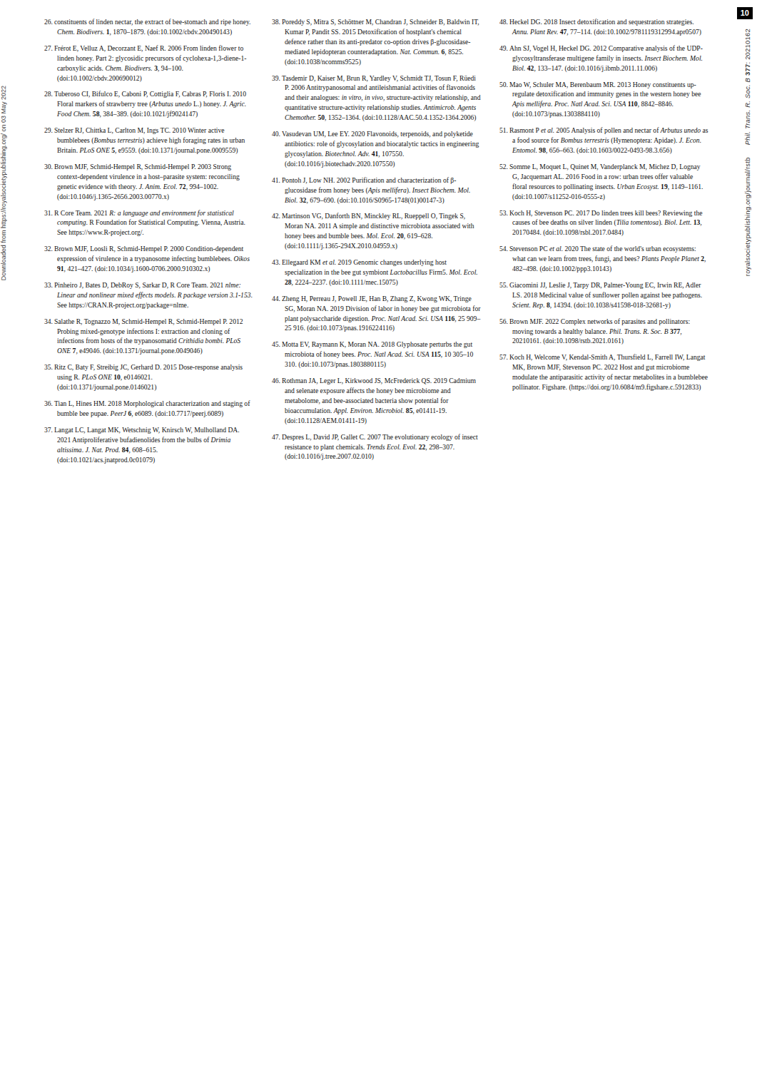10
royalsocietypublishing.org/journal/rstb Phil. Trans. R. Soc. B 377: 20210162
Downloaded from https://royalsocietypublishing.org/ on 03 May 2022
26. constituents of linden nectar, the extract of bee-stomach and ripe honey. Chem. Biodivers. 1, 1870–1879. (doi:10.1002/cbdv.200490143)
27. Frérot E, Velluz A, Decorzant E, Naef R. 2006 From linden flower to linden honey. Part 2: glycosidic precursors of cyclohexa-1,3-diene-1-carboxylic acids. Chem. Biodivers. 3, 94–100. (doi:10.1002/cbdv.200690012)
28. Tuberoso CI, Bifulco E, Caboni P, Cottiglia F, Cabras P, Floris I. 2010 Floral markers of strawberry tree (Arbutus unedo L.) honey. J. Agric. Food Chem. 58, 384–389. (doi:10.1021/jf9024147)
29. Stelzer RJ, Chittka L, Carlton M, Ings TC. 2010 Winter active bumblebees (Bombus terrestris) achieve high foraging rates in urban Britain. PLoS ONE 5, e9559. (doi:10.1371/journal.pone.0009559)
30. Brown MJF, Schmid-Hempel R, Schmid-Hempel P. 2003 Strong context-dependent virulence in a host–parasite system: reconciling genetic evidence with theory. J. Anim. Ecol. 72, 994–1002. (doi:10.1046/j.1365-2656.2003.00770.x)
31. R Core Team. 2021 R: a language and environment for statistical computing. R Foundation for Statistical Computing. Vienna, Austria. See https://www.R-project.org/.
32. Brown MJF, Loosli R, Schmid-Hempel P. 2000 Condition-dependent expression of virulence in a trypanosome infecting bumblebees. Oikos 91, 421–427. (doi:10.1034/j.1600-0706.2000.910302.x)
33. Pinheiro J, Bates D, DebRoy S, Sarkar D, R Core Team. 2021 nlme: Linear and nonlinear mixed effects models. R package version 3.1-153. See https://CRAN.R-project.org/package=nlme.
34. Salathe R, Tognazzo M, Schmid-Hempel R, Schmid-Hempel P. 2012 Probing mixed-genotype infections I: extraction and cloning of infections from hosts of the trypanosomatid Crithidia bombi. PLoS ONE 7, e49046. (doi:10.1371/journal.pone.0049046)
35. Ritz C, Baty F, Streibig JC, Gerhard D. 2015 Dose-response analysis using R. PLoS ONE 10, e0146021. (doi:10.1371/journal.pone.0146021)
36. Tian L, Hines HM. 2018 Morphological characterization and staging of bumble bee pupae. PeerJ 6, e6089. (doi:10.7717/peerj.6089)
37. Langat LC, Langat MK, Wetschnig W, Knirsch W, Mulholland DA. 2021 Antiproliferative bufadienolides from the bulbs of Drimia altissima. J. Nat. Prod. 84, 608–615. (doi:10.1021/acs.jnatprod.0c01079)
38. Poreddy S, Mitra S, Schöttner M, Chandran J, Schneider B, Baldwin IT, Kumar P, Pandit SS. 2015 Detoxification of hostplant's chemical defence rather than its anti-predator co-option drives β-glucosidase-mediated lepidopteran counteradaptation. Nat. Commun. 6, 8525. (doi:10.1038/ncomms9525)
39. Tasdemir D, Kaiser M, Brun R, Yardley V, Schmidt TJ, Tosun F, Rüedi P. 2006 Antitrypanosomal and antileishmanial activities of flavonoids and their analogues: in vitro, in vivo, structure-activity relationship, and quantitative structure-activity relationship studies. Antimicrob. Agents Chemother. 50, 1352–1364. (doi:10.1128/AAC.50.4.1352-1364.2006)
40. Vasudevan UM, Lee EY. 2020 Flavonoids, terpenoids, and polyketide antibiotics: role of glycosylation and biocatalytic tactics in engineering glycosylation. Biotechnol. Adv. 41, 107550. (doi:10.1016/j.biotechadv.2020.107550)
41. Pontoh J, Low NH. 2002 Purification and characterization of β-glucosidase from honey bees (Apis mellifera). Insect Biochem. Mol. Biol. 32, 679–690. (doi:10.1016/S0965-1748(01)00147-3)
42. Martinson VG, Danforth BN, Minckley RL, Rueppell O, Tingek S, Moran NA. 2011 A simple and distinctive microbiota associated with honey bees and bumble bees. Mol. Ecol. 20, 619–628. (doi:10.1111/j.1365-294X.2010.04959.x)
43. Ellegaard KM et al. 2019 Genomic changes underlying host specialization in the bee gut symbiont Lactobacillus Firm5. Mol. Ecol. 28, 2224–2237. (doi:10.1111/mec.15075)
44. Zheng H, Perreau J, Powell JE, Han B, Zhang Z, Kwong WK, Tringe SG, Moran NA. 2019 Division of labor in honey bee gut microbiota for plant polysaccharide digestion. Proc. Natl Acad. Sci. USA 116, 25 909–25 916. (doi:10.1073/pnas.1916224116)
45. Motta EV, Raymann K, Moran NA. 2018 Glyphosate perturbs the gut microbiota of honey bees. Proc. Natl Acad. Sci. USA 115, 10 305–10 310. (doi:10.1073/pnas.1803880115)
46. Rothman JA, Leger L, Kirkwood JS, McFrederick QS. 2019 Cadmium and selenate exposure affects the honey bee microbiome and metabolome, and bee-associated bacteria show potential for bioaccumulation. Appl. Environ. Microbiol. 85, e01411-19. (doi:10.1128/AEM.01411-19)
47. Despres L, David JP, Gallet C. 2007 The evolutionary ecology of insect resistance to plant chemicals. Trends Ecol. Evol. 22, 298–307. (doi:10.1016/j.tree.2007.02.010)
48. Heckel DG. 2018 Insect detoxification and sequestration strategies. Annu. Plant Rev. 47, 77–114. (doi:10.1002/9781119312994.apr0507)
49. Ahn SJ, Vogel H, Heckel DG. 2012 Comparative analysis of the UDP-glycosyltransferase multigene family in insects. Insect Biochem. Mol. Biol. 42, 133–147. (doi:10.1016/j.ibmb.2011.11.006)
50. Mao W, Schuler MA, Berenbaum MR. 2013 Honey constituents up-regulate detoxification and immunity genes in the western honey bee Apis mellifera. Proc. Natl Acad. Sci. USA 110, 8842–8846. (doi:10.1073/pnas.1303884110)
51. Rasmont P et al. 2005 Analysis of pollen and nectar of Arbutus unedo as a food source for Bombus terrestris (Hymenoptera: Apidae). J. Econ. Entomol. 98, 656–663. (doi:10.1603/0022-0493-98.3.656)
52. Somme L, Moquet L, Quinet M, Vanderplanck M, Michez D, Lognay G, Jacquemart AL. 2016 Food in a row: urban trees offer valuable floral resources to pollinating insects. Urban Ecosyst. 19, 1149–1161. (doi:10.1007/s11252-016-0555-z)
53. Koch H, Stevenson PC. 2017 Do linden trees kill bees? Reviewing the causes of bee deaths on silver linden (Tilia tomentosa). Biol. Lett. 13, 20170484. (doi:10.1098/rsbl.2017.0484)
54. Stevenson PC et al. 2020 The state of the world's urban ecosystems: what can we learn from trees, fungi, and bees? Plants People Planet 2, 482–498. (doi:10.1002/ppp3.10143)
55. Giacomini JJ, Leslie J, Tarpy DR, Palmer-Young EC, Irwin RE, Adler LS. 2018 Medicinal value of sunflower pollen against bee pathogens. Scient. Rep. 8, 14394. (doi:10.1038/s41598-018-32681-y)
56. Brown MJF. 2022 Complex networks of parasites and pollinators: moving towards a healthy balance. Phil. Trans. R. Soc. B 377, 20210161. (doi:10.1098/rstb.2021.0161)
57. Koch H, Welcome V, Kendal-Smith A, Thursfield L, Farrell IW, Langat MK, Brown MJF, Stevenson PC. 2022 Host and gut microbiome modulate the antiparasitic activity of nectar metabolites in a bumblebee pollinator. Figshare. (https://doi.org/10.6084/m9.figshare.c.5912833)